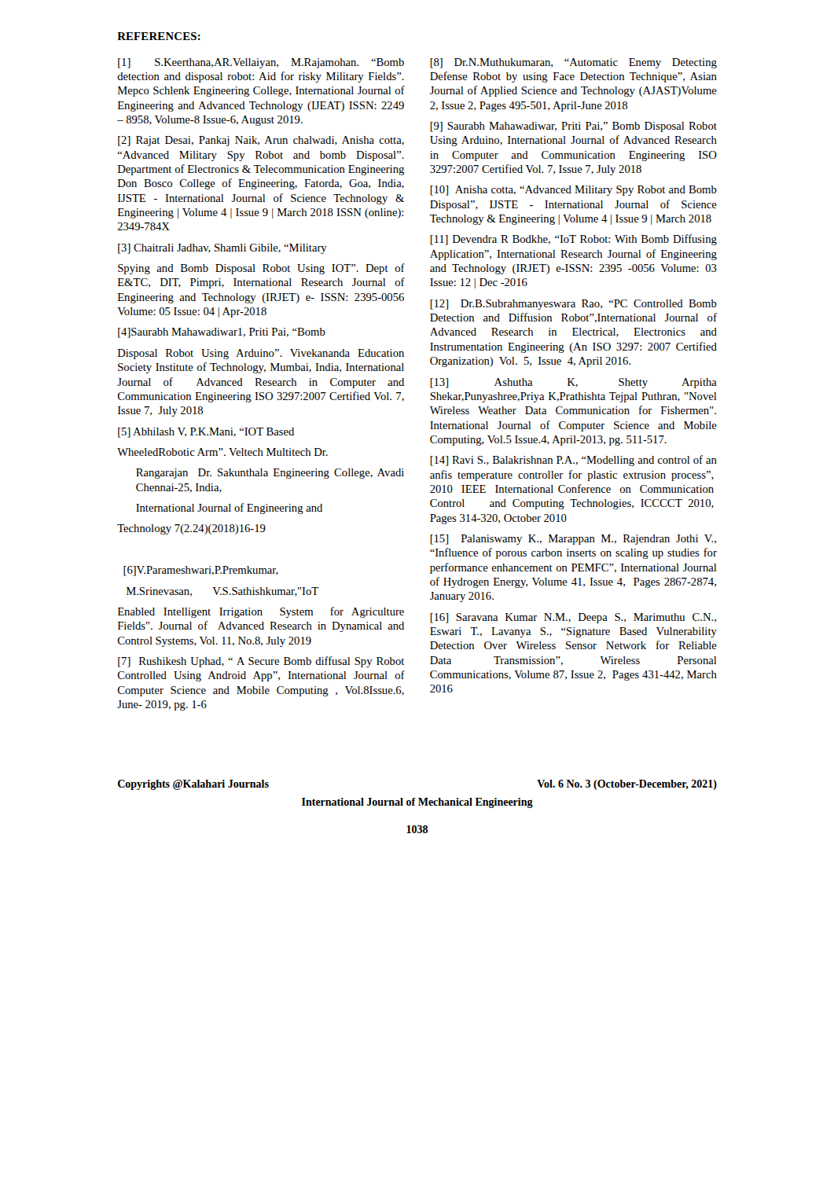REFERENCES:
[1] S.Keerthana,AR.Vellaiyan, M.Rajamohan. “Bomb detection and disposal robot: Aid for risky Military Fields”. Mepco Schlenk Engineering College, International Journal of Engineering and Advanced Technology (IJEAT) ISSN: 2249 – 8958, Volume-8 Issue-6, August 2019.
[2] Rajat Desai, Pankaj Naik, Arun chalwadi, Anisha cotta, “Advanced Military Spy Robot and bomb Disposal”. Department of Electronics & Telecommunication Engineering Don Bosco College of Engineering, Fatorda, Goa, India, IJSTE - International Journal of Science Technology & Engineering | Volume 4 | Issue 9 | March 2018 ISSN (online): 2349-784X
[3] Chaitrali Jadhav, Shamli Gibile, “Military
Spying and Bomb Disposal Robot Using IOT”. Dept of E&TC, DIT, Pimpri, International Research Journal of Engineering and Technology (IRJET) e- ISSN: 2395-0056 Volume: 05 Issue: 04 | Apr-2018
[4] Saurabh Mahawadiwar1, Priti Pai, “Bomb
Disposal Robot Using Arduino”. Vivekananda Education Society Institute of Technology, Mumbai, India, International Journal of Advanced Research in Computer and Communication Engineering ISO 3297:2007 Certified Vol. 7, Issue 7, July 2018
[5] Abhilash V, P.K.Mani, “IOT Based
WheeledRobotic Arm”. Veltech Multitech Dr.
Rangarajan Dr. Sakunthala Engineering College, Avadi Chennai-25, India,
International Journal of Engineering and
Technology 7(2.24)(2018)16-19
[6]V.Parameshwari,P.Premkumar,
M.Srinevasan, V.S.Sathishkumar,"IoT
Enabled Intelligent Irrigation System for Agriculture Fields". Journal of Advanced Research in Dynamical and Control Systems, Vol. 11, No.8, July 2019
[7] Rushikesh Uphad, “ A Secure Bomb diffusal Spy Robot Controlled Using Android App”, International Journal of Computer Science and Mobile Computing , Vol.8Issue.6, June- 2019, pg. 1-6
[8] Dr.N.Muthukumaran, “Automatic Enemy Detecting Defense Robot by using Face Detection Technique”, Asian Journal of Applied Science and Technology (AJAST)Volume 2, Issue 2, Pages 495-501, April-June 2018
[9] Saurabh Mahawadiwar, Priti Pai,” Bomb Disposal Robot Using Arduino, International Journal of Advanced Research in Computer and Communication Engineering ISO 3297:2007 Certified Vol. 7, Issue 7, July 2018
[10] Anisha cotta, “Advanced Military Spy Robot and Bomb Disposal”, IJSTE - International Journal of Science Technology & Engineering | Volume 4 | Issue 9 | March 2018
[11] Devendra R Bodkhe, “IoT Robot: With Bomb Diffusing Application”, International Research Journal of Engineering and Technology (IRJET) e-ISSN: 2395 -0056 Volume: 03 Issue: 12 | Dec -2016
[12] Dr.B.Subrahmanyeswara Rao, “PC Controlled Bomb Detection and Diffusion Robot”,International Journal of Advanced Research in Electrical, Electronics and Instrumentation Engineering (An ISO 3297: 2007 Certified Organization) Vol. 5, Issue 4, April 2016.
[13] Ashutha K, Shetty Arpitha Shekar,Punyashree,Priya K,Prathishta Tejpal Puthran, "Novel Wireless Weather Data Communication for Fishermen". International Journal of Computer Science and Mobile Computing, Vol.5 Issue.4, April-2013, pg. 511-517.
[14] Ravi S., Balakrishnan P.A., “Modelling and control of an anfis temperature controller for plastic extrusion process”, 2010 IEEE International Conference on Communication Control and Computing Technologies, ICCCCT 2010, Pages 314-320, October 2010
[15] Palaniswamy K., Marappan M., Rajendran Jothi V., “Influence of porous carbon inserts on scaling up studies for performance enhancement on PEMFC”, International Journal of Hydrogen Energy, Volume 41, Issue 4, Pages 2867-2874, January 2016.
[16] Saravana Kumar N.M., Deepa S., Marimuthu C.N., Eswari T., Lavanya S., “Signature Based Vulnerability Detection Over Wireless Sensor Network for Reliable Data Transmission”, Wireless Personal Communications, Volume 87, Issue 2, Pages 431-442, March 2016
Copyrights @Kalahari Journals Vol. 6 No. 3 (October-December, 2021)
International Journal of Mechanical Engineering
1038